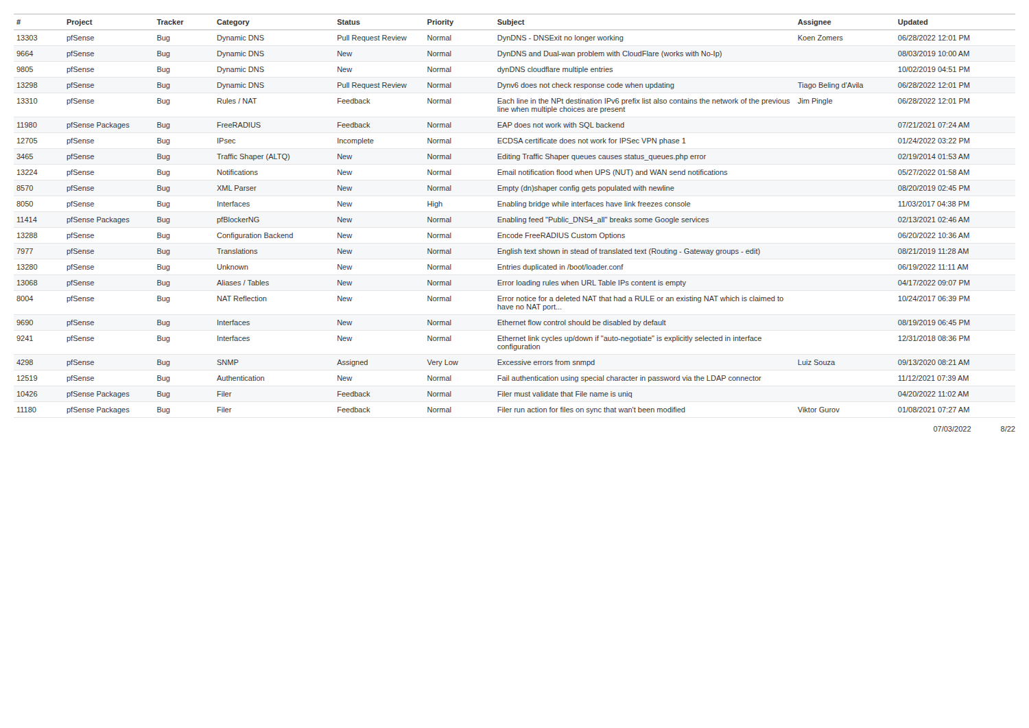| # | Project | Tracker | Category | Status | Priority | Subject | Assignee | Updated |
| --- | --- | --- | --- | --- | --- | --- | --- | --- |
| 13303 | pfSense | Bug | Dynamic DNS | Pull Request Review | Normal | DynDNS - DNSExit no longer working | Koen Zomers | 06/28/2022 12:01 PM |
| 9664 | pfSense | Bug | Dynamic DNS | New | Normal | DynDNS and Dual-wan problem with CloudFlare (works with No-Ip) | | 08/03/2019 10:00 AM |
| 9805 | pfSense | Bug | Dynamic DNS | New | Normal | dynDNS cloudflare multiple entries | | 10/02/2019 04:51 PM |
| 13298 | pfSense | Bug | Dynamic DNS | Pull Request Review | Normal | Dynv6 does not check response code when updating | Tiago Beling d'Avila | 06/28/2022 12:01 PM |
| 13310 | pfSense | Bug | Rules / NAT | Feedback | Normal | Each line in the NPt destination IPv6 prefix list also contains the network of the previous line when multiple choices are present | Jim Pingle | 06/28/2022 12:01 PM |
| 11980 | pfSense Packages | Bug | FreeRADIUS | Feedback | Normal | EAP does not work with SQL backend | | 07/21/2021 07:24 AM |
| 12705 | pfSense | Bug | IPsec | Incomplete | Normal | ECDSA certificate does not work for IPSec VPN phase 1 | | 01/24/2022 03:22 PM |
| 3465 | pfSense | Bug | Traffic Shaper (ALTQ) | New | Normal | Editing Traffic Shaper queues causes status_queues.php error | | 02/19/2014 01:53 AM |
| 13224 | pfSense | Bug | Notifications | New | Normal | Email notification flood when UPS (NUT) and WAN send notifications | | 05/27/2022 01:58 AM |
| 8570 | pfSense | Bug | XML Parser | New | Normal | Empty (dn)shaper config gets populated with newline | | 08/20/2019 02:45 PM |
| 8050 | pfSense | Bug | Interfaces | New | High | Enabling bridge while interfaces have link freezes console | | 11/03/2017 04:38 PM |
| 11414 | pfSense Packages | Bug | pfBlockerNG | New | Normal | Enabling feed "Public_DNS4_all" breaks some Google services | | 02/13/2021 02:46 AM |
| 13288 | pfSense | Bug | Configuration Backend | New | Normal | Encode FreeRADIUS Custom Options | | 06/20/2022 10:36 AM |
| 7977 | pfSense | Bug | Translations | New | Normal | English text shown in stead of translated text (Routing - Gateway groups - edit) | | 08/21/2019 11:28 AM |
| 13280 | pfSense | Bug | Unknown | New | Normal | Entries duplicated in /boot/loader.conf | | 06/19/2022 11:11 AM |
| 13068 | pfSense | Bug | Aliases / Tables | New | Normal | Error loading rules when URL Table IPs content is empty | | 04/17/2022 09:07 PM |
| 8004 | pfSense | Bug | NAT Reflection | New | Normal | Error notice for a deleted NAT that had a RULE or an existing NAT which is claimed to have no NAT port... | | 10/24/2017 06:39 PM |
| 9690 | pfSense | Bug | Interfaces | New | Normal | Ethernet flow control should be disabled by default | | 08/19/2019 06:45 PM |
| 9241 | pfSense | Bug | Interfaces | New | Normal | Ethernet link cycles up/down if "auto-negotiate" is explicitly selected in interface configuration | | 12/31/2018 08:36 PM |
| 4298 | pfSense | Bug | SNMP | Assigned | Very Low | Excessive errors from snmpd | Luiz Souza | 09/13/2020 08:21 AM |
| 12519 | pfSense | Bug | Authentication | New | Normal | Fail authentication using special character in password via the LDAP connector | | 11/12/2021 07:39 AM |
| 10426 | pfSense Packages | Bug | Filer | Feedback | Normal | Filer must validate that File name is uniq | | 04/20/2022 11:02 AM |
| 11180 | pfSense Packages | Bug | Filer | Feedback | Normal | Filer run action for files on sync that wan't been modified | Viktor Gurov | 01/08/2021 07:27 AM |
07/03/2022 8/22